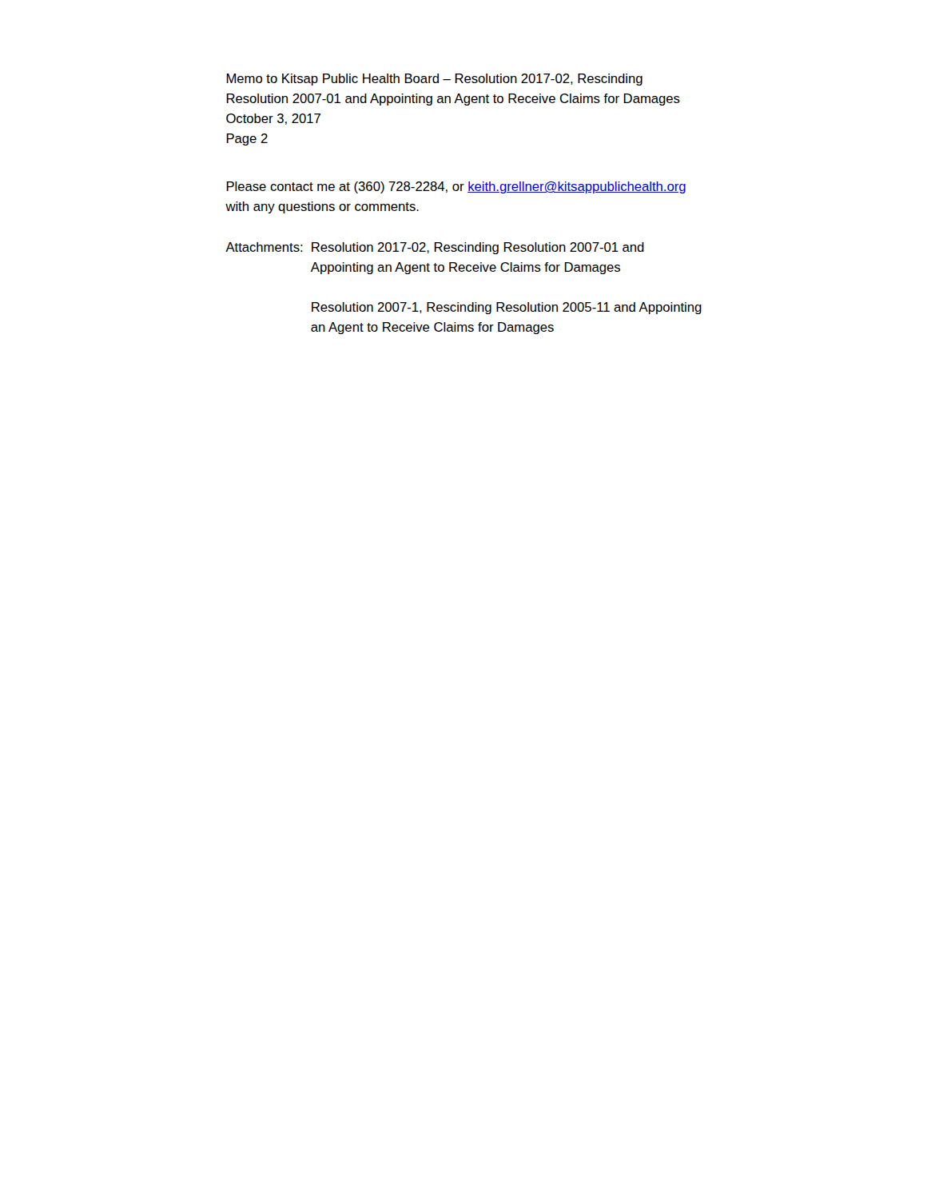Memo to Kitsap Public Health Board – Resolution 2017-02, Rescinding Resolution 2007-01 and Appointing an Agent to Receive Claims for Damages
October 3, 2017
Page 2
Please contact me at (360) 728-2284, or keith.grellner@kitsappublichealth.org with any questions or comments.
Attachments:
Resolution 2017-02, Rescinding Resolution 2007-01 and Appointing an Agent to Receive Claims for Damages
Resolution 2007-1, Rescinding Resolution 2005-11 and Appointing an Agent to Receive Claims for Damages